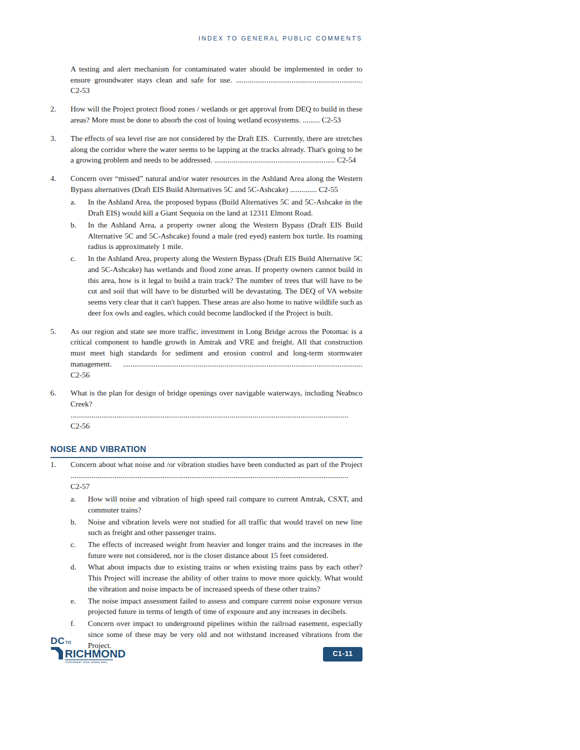INDEX TO GENERAL PUBLIC COMMENTS
A testing and alert mechanism for contaminated water should be implemented in order to ensure groundwater stays clean and safe for use. .................................................................. C2-53
2. How will the Project protect flood zones / wetlands or get approval from DEQ to build in these areas? More must be done to absorb the cost of losing wetland ecosystems. ......... C2-53
3. The effects of sea level rise are not considered by the Draft EIS. Currently, there are stretches along the corridor where the water seems to be lapping at the tracks already. That's going to be a growing problem and needs to be addressed. ............................................................... C2-54
4. Concern over “missed” natural and/or water resources in the Ashland Area along the Western Bypass alternatives (Draft EIS Build Alternatives 5C and 5C-Ashcake) .............. C2-55
a. In the Ashland Area, the proposed bypass (Build Alternatives 5C and 5C-Ashcake in the Draft EIS) would kill a Giant Sequoia on the land at 12311 Elmont Road.
b. In the Ashland Area, a property owner along the Western Bypass (Draft EIS Build Alternative 5C and 5C-Ashcake) found a male (red eyed) eastern box turtle. Its roaming radius is approximately 1 mile.
c. In the Ashland Area, property along the Western Bypass (Draft EIS Build Alternative 5C and 5C-Ashcake) has wetlands and flood zone areas. If property owners cannot build in this area, how is it legal to build a train track? The number of trees that will have to be cut and soil that will have to be disturbed will be devastating. The DEQ of VA website seems very clear that it can't happen. These areas are also home to native wildlife such as deer fox owls and eagles, which could become landlocked if the Project is built.
5. As our region and state see more traffic, investment in Long Bridge across the Potomac is a critical component to handle growth in Amtrak and VRE and freight. All that construction must meet high standards for sediment and erosion control and long-term stormwater management. ............................................................................................................................. C2-56
6. What is the plan for design of bridge openings over navigable waterways, including Neabsco Creek? ................................................................................................................................................. C2-56
NOISE AND VIBRATION
1. Concern about what noise and /or vibration studies have been conducted as part of the Project ................................................................................................................................................. C2-57
a. How will noise and vibration of high speed rail compare to current Amtrak, CSXT, and commuter trains?
b. Noise and vibration levels were not studied for all traffic that would travel on new line such as freight and other passenger trains.
c. The effects of increased weight from heavier and longer trains and the increases in the future were not considered, nor is the closer distance about 15 feet considered.
d. What about impacts due to existing trains or when existing trains pass by each other? This Project will increase the ability of other trains to move more quickly. What would the vibration and noise impacts be of increased speeds of these other trains?
e. The noise impact assessment failed to assess and compare current noise exposure versus projected future in terms of length of time of exposure and any increases in decibels.
f. Concern over impact to underground pipelines within the railroad easement, especially since some of these may be very old and not withstand increased vibrations from the Project.
DC TO RICHMOND SOUTHEAST HIGH SPEED RAIL
C1-11